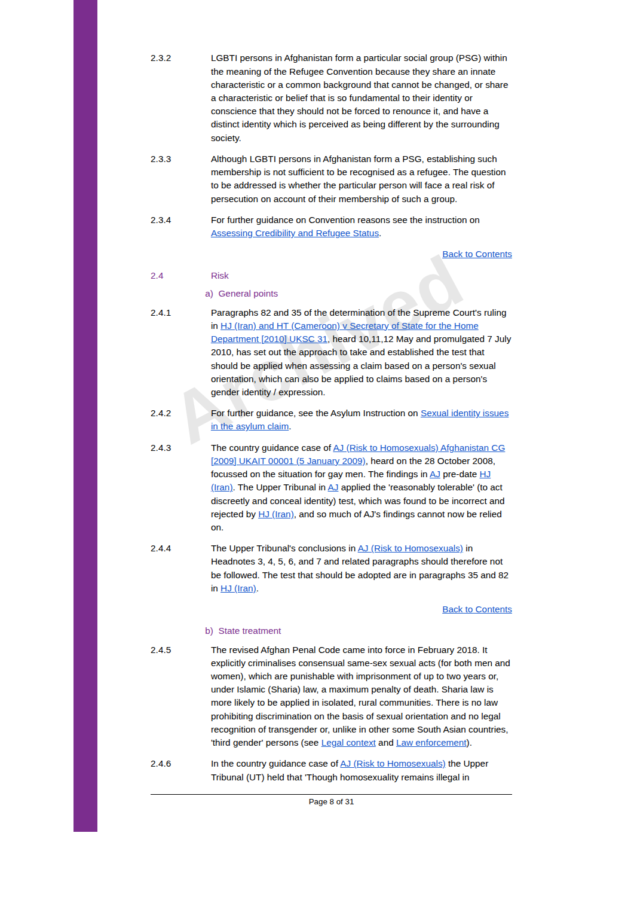Archived
2.3.2
LGBTI persons in Afghanistan form a particular social group (PSG) within the meaning of the Refugee Convention because they share an innate characteristic or a common background that cannot be changed, or share a characteristic or belief that is so fundamental to their identity or conscience that they should not be forced to renounce it, and have a distinct identity which is perceived as being different by the surrounding society.
2.3.3
Although LGBTI persons in Afghanistan form a PSG, establishing such membership is not sufficient to be recognised as a refugee. The question to be addressed is whether the particular person will face a real risk of persecution on account of their membership of such a group.
2.3.4
For further guidance on Convention reasons see the instruction on Assessing Credibility and Refugee Status.
Back to Contents
2.4
Risk
a) General points
2.4.1
Paragraphs 82 and 35 of the determination of the Supreme Court's ruling in HJ (Iran) and HT (Cameroon) v Secretary of State for the Home Department [2010] UKSC 31, heard 10,11,12 May and promulgated 7 July 2010, has set out the approach to take and established the test that should be applied when assessing a claim based on a person's sexual orientation, which can also be applied to claims based on a person's gender identity / expression.
2.4.2
For further guidance, see the Asylum Instruction on Sexual identity issues in the asylum claim.
2.4.3
The country guidance case of AJ (Risk to Homosexuals) Afghanistan CG [2009] UKAIT 00001 (5 January 2009), heard on the 28 October 2008, focussed on the situation for gay men. The findings in AJ pre-date HJ (Iran). The Upper Tribunal in AJ applied the 'reasonably tolerable' (to act discreetly and conceal identity) test, which was found to be incorrect and rejected by HJ (Iran), and so much of AJ's findings cannot now be relied on.
2.4.4
The Upper Tribunal's conclusions in AJ (Risk to Homosexuals) in Headnotes 3, 4, 5, 6, and 7 and related paragraphs should therefore not be followed. The test that should be adopted are in paragraphs 35 and 82 in HJ (Iran).
Back to Contents
b) State treatment
2.4.5
The revised Afghan Penal Code came into force in February 2018. It explicitly criminalises consensual same-sex sexual acts (for both men and women), which are punishable with imprisonment of up to two years or, under Islamic (Sharia) law, a maximum penalty of death. Sharia law is more likely to be applied in isolated, rural communities. There is no law prohibiting discrimination on the basis of sexual orientation and no legal recognition of transgender or, unlike in other some South Asian countries, 'third gender' persons (see Legal context and Law enforcement).
2.4.6
In the country guidance case of AJ (Risk to Homosexuals) the Upper Tribunal (UT) held that 'Though homosexuality remains illegal in
Page 8 of 31